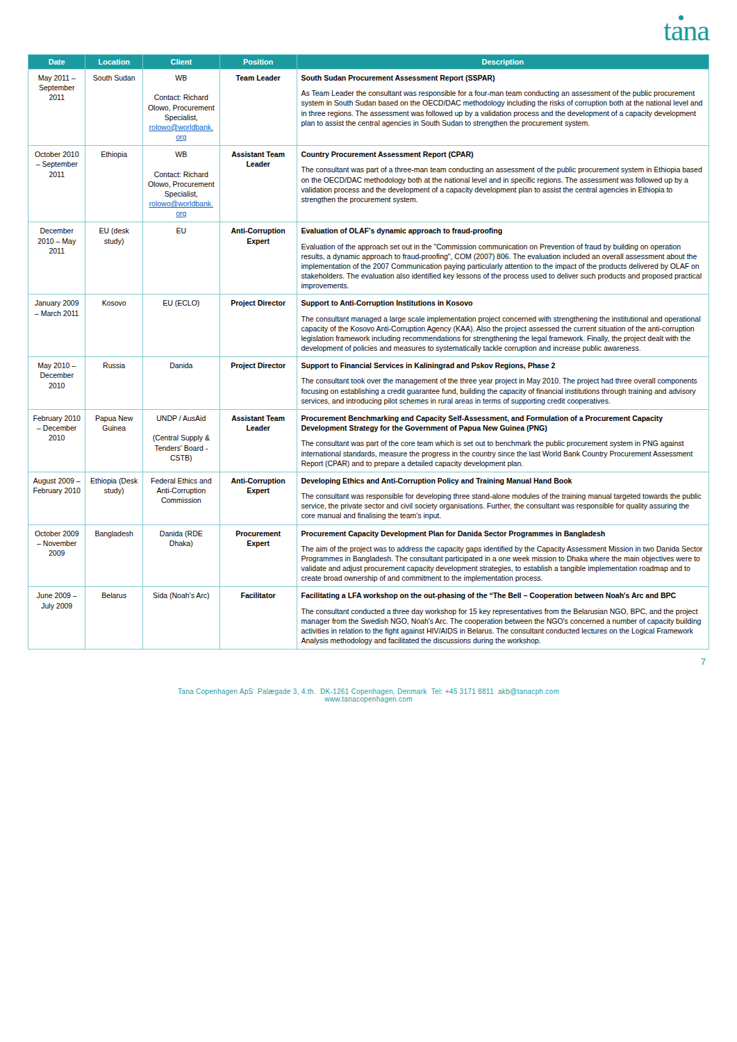tana
| Date | Location | Client | Position | Description |
| --- | --- | --- | --- | --- |
| May 2011 – September 2011 | South Sudan | WB Contact: Richard Olowo, Procurement Specialist, rolowo@worldbank.org | Team Leader | South Sudan Procurement Assessment Report (SSPAR) As Team Leader the consultant was responsible for a four-man team conducting an assessment of the public procurement system in South Sudan based on the OECD/DAC methodology including the risks of corruption both at the national level and in three regions. The assessment was followed up by a validation process and the development of a capacity development plan to assist the central agencies in South Sudan to strengthen the procurement system. |
| October 2010 – September 2011 | Ethiopia | WB Contact: Richard Olowo, Procurement Specialist, rolowo@worldbank.org | Assistant Team Leader | Country Procurement Assessment Report (CPAR) The consultant was part of a three-man team conducting an assessment of the public procurement system in Ethiopia based on the OECD/DAC methodology both at the national level and in specific regions. The assessment was followed up by a validation process and the development of a capacity development plan to assist the central agencies in Ethiopia to strengthen the procurement system. |
| December 2010 – May 2011 | EU (desk study) | EU | Anti-Corruption Expert | Evaluation of OLAF's dynamic approach to fraud-proofing Evaluation of the approach set out in the "Commission communication on Prevention of fraud by building on operation results, a dynamic approach to fraud-proofing", COM (2007) 806. The evaluation included an overall assessment about the implementation of the 2007 Communication paying particularly attention to the impact of the products delivered by OLAF on stakeholders. The evaluation also identified key lessons of the process used to deliver such products and proposed practical improvements. |
| January 2009 – March 2011 | Kosovo | EU (ECLO) | Project Director | Support to Anti-Corruption Institutions in Kosovo The consultant managed a large scale implementation project concerned with strengthening the institutional and operational capacity of the Kosovo Anti-Corruption Agency (KAA). Also the project assessed the current situation of the anti-corruption legislation framework including recommendations for strengthening the legal framework. Finally, the project dealt with the development of policies and measures to systematically tackle corruption and increase public awareness. |
| May 2010 – December 2010 | Russia | Danida | Project Director | Support to Financial Services in Kaliningrad and Pskov Regions, Phase 2 The consultant took over the management of the three year project in May 2010. The project had three overall components focusing on establishing a credit guarantee fund, building the capacity of financial institutions through training and advisory services, and introducing pilot schemes in rural areas in terms of supporting credit cooperatives. |
| February 2010 – December 2010 | Papua New Guinea | UNDP / AusAid (Central Supply & Tenders' Board - CSTB) | Assistant Team Leader | Procurement Benchmarking and Capacity Self-Assessment, and Formulation of a Procurement Capacity Development Strategy for the Government of Papua New Guinea (PNG) The consultant was part of the core team which is set out to benchmark the public procurement system in PNG against international standards, measure the progress in the country since the last World Bank Country Procurement Assessment Report (CPAR) and to prepare a detailed capacity development plan. |
| August 2009 – February 2010 | Ethiopia (Desk study) | Federal Ethics and Anti-Corruption Commission | Anti-Corruption Expert | Developing Ethics and Anti-Corruption Policy and Training Manual Hand Book The consultant was responsible for developing three stand-alone modules of the training manual targeted towards the public service, the private sector and civil society organisations. Further, the consultant was responsible for quality assuring the core manual and finalising the team's input. |
| October 2009 – November 2009 | Bangladesh | Danida (RDE Dhaka) | Procurement Expert | Procurement Capacity Development Plan for Danida Sector Programmes in Bangladesh The aim of the project was to address the capacity gaps identified by the Capacity Assessment Mission in two Danida Sector Programmes in Bangladesh. The consultant participated in a one week mission to Dhaka where the main objectives were to validate and adjust procurement capacity development strategies, to establish a tangible implementation roadmap and to create broad ownership of and commitment to the implementation process. |
| June 2009 – July 2009 | Belarus | Sida (Noah's Arc) | Facilitator | Facilitating a LFA workshop on the out-phasing of the “The Bell – Cooperation between Noah's Arc and BPC The consultant conducted a three day workshop for 15 key representatives from the Belarusian NGO, BPC, and the project manager from the Swedish NGO, Noah's Arc. The cooperation between the NGO's concerned a number of capacity building activities in relation to the fight against HIV/AIDS in Belarus. The consultant conducted lectures on the Logical Framework Analysis methodology and facilitated the discussions during the workshop. |
7
Tana Copenhagen ApS Palægade 3, 4.th. DK-1261 Copenhagen, Denmark Tel: +45 3171 8811 akb@tanacph.com
www.tanacopenhagen.com